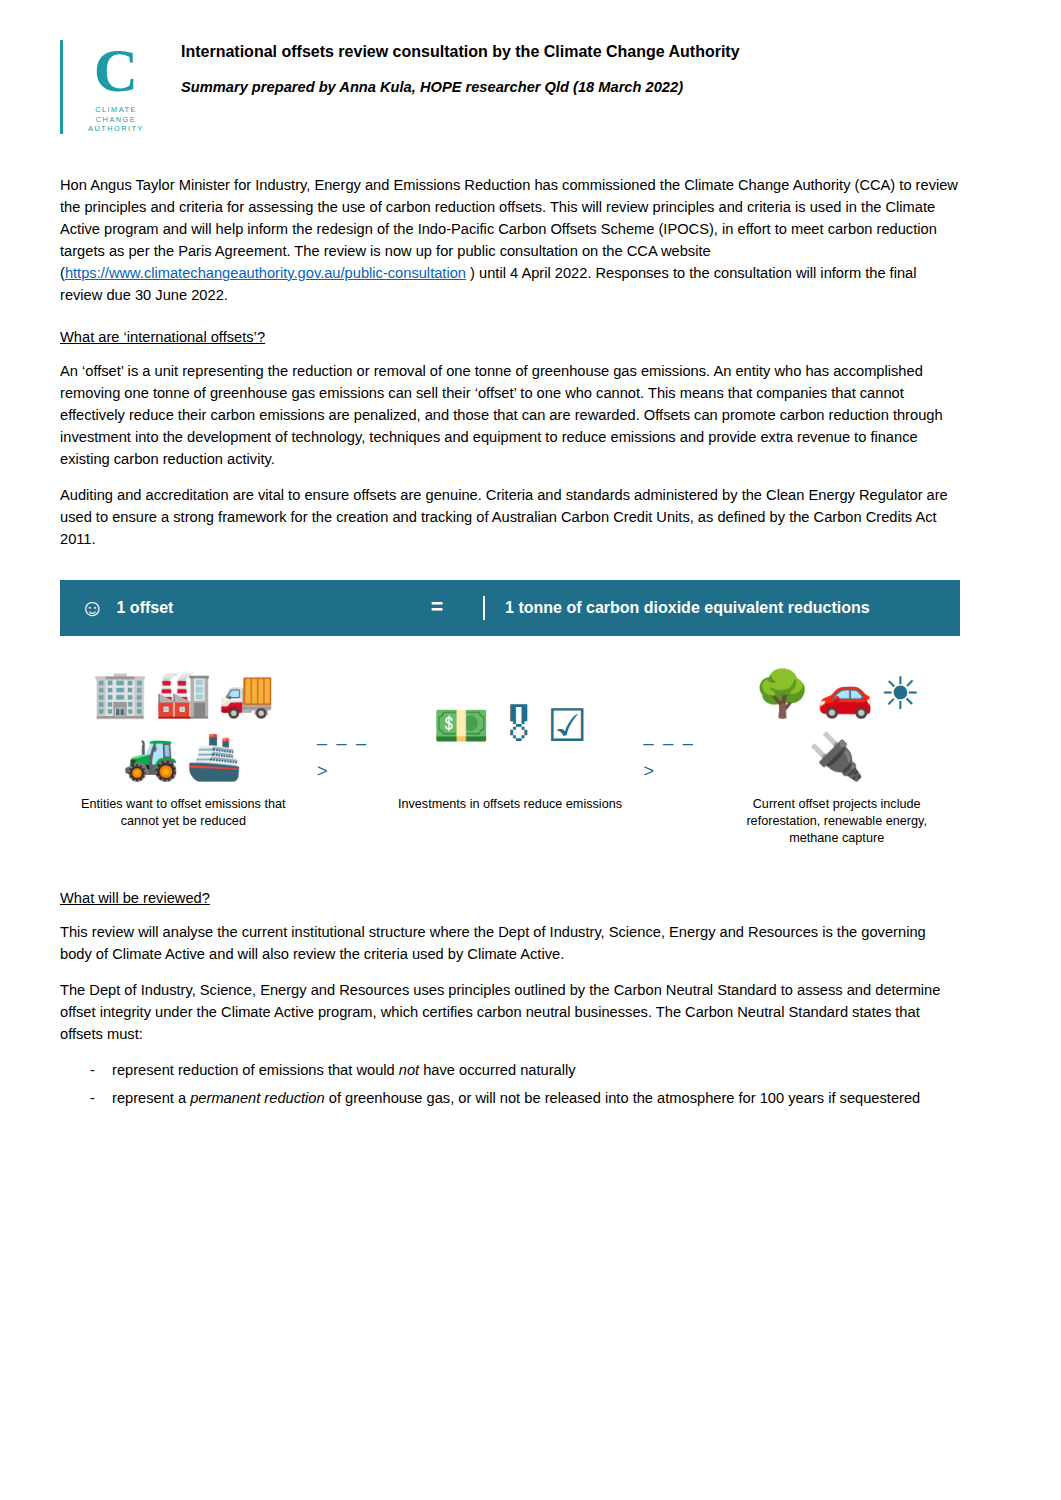C
CLIMATE
CHANGE
AUTHORITY
International offsets review consultation by the Climate Change Authority
Summary prepared by Anna Kula, HOPE researcher Qld (18 March 2022)
Hon Angus Taylor Minister for Industry, Energy and Emissions Reduction has commissioned the Climate Change Authority (CCA) to review the principles and criteria for assessing the use of carbon reduction offsets. This will review principles and criteria is used in the Climate Active program and will help inform the redesign of the Indo-Pacific Carbon Offsets Scheme (IPOCS), in effort to meet carbon reduction targets as per the Paris Agreement. The review is now up for public consultation on the CCA website (https://www.climatechangeauthority.gov.au/public-consultation ) until 4 April 2022. Responses to the consultation will inform the final review due 30 June 2022.
What are ‘international offsets’?
An ‘offset’ is a unit representing the reduction or removal of one tonne of greenhouse gas emissions. An entity who has accomplished removing one tonne of greenhouse gas emissions can sell their ‘offset’ to one who cannot. This means that companies that cannot effectively reduce their carbon emissions are penalized, and those that can are rewarded. Offsets can promote carbon reduction through investment into the development of technology, techniques and equipment to reduce emissions and provide extra revenue to finance existing carbon reduction activity.
Auditing and accreditation are vital to ensure offsets are genuine. Criteria and standards administered by the Clean Energy Regulator are used to ensure a strong framework for the creation and tracking of Australian Carbon Credit Units, as defined by the Carbon Credits Act 2011.
☺1 offset
=
1 tonne of carbon dioxide equivalent reductions
🏢🏭🚚🚜🚢
Entities want to offset emissions that cannot yet be reduced
– – –>
💵🎖☑
Investments in offsets reduce emissions
– – –>
🌳🚗☀🔌
Current offset projects include reforestation, renewable energy, methane capture
What will be reviewed?
This review will analyse the current institutional structure where the Dept of Industry, Science, Energy and Resources is the governing body of Climate Active and will also review the criteria used by Climate Active.
The Dept of Industry, Science, Energy and Resources uses principles outlined by the Carbon Neutral Standard to assess and determine offset integrity under the Climate Active program, which certifies carbon neutral businesses. The Carbon Neutral Standard states that offsets must:
represent reduction of emissions that would not have occurred naturally
represent a permanent reduction of greenhouse gas, or will not be released into the atmosphere for 100 years if sequestered